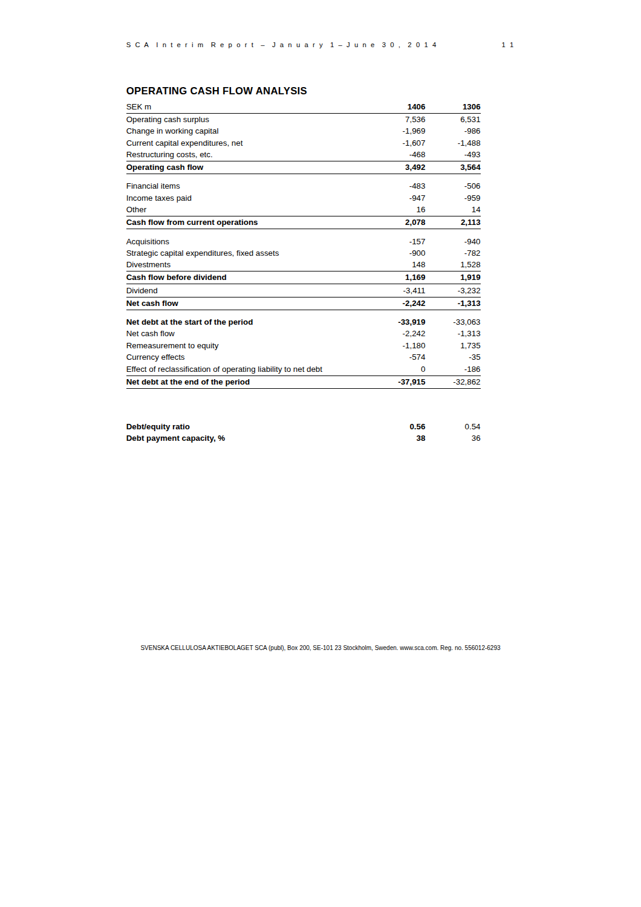S C A I n t e r i m R e p o r t – J a n u a r y 1 – J u n e 3 0 , 2 0 1 4
1 1
OPERATING CASH FLOW ANALYSIS
| SEK m | 1406 | 1306 |
| Operating cash surplus | 7,536 | 6,531 |
| Change in working capital | -1,969 | -986 |
| Current capital expenditures, net | -1,607 | -1,488 |
| Restructuring costs, etc. | -468 | -493 |
| Operating cash flow | 3,492 | 3,564 |
| Financial items | -483 | -506 |
| Income taxes paid | -947 | -959 |
| Other | 16 | 14 |
| Cash flow from current operations | 2,078 | 2,113 |
| Acquisitions | -157 | -940 |
| Strategic capital expenditures, fixed assets | -900 | -782 |
| Divestments | 148 | 1,528 |
| Cash flow before dividend | 1,169 | 1,919 |
| Dividend | -3,411 | -3,232 |
| Net cash flow | -2,242 | -1,313 |
| Net debt at the start of the period | -33,919 | -33,063 |
| Net cash flow | -2,242 | -1,313 |
| Remeasurement to equity | -1,180 | 1,735 |
| Currency effects | -574 | -35 |
| Effect of reclassification of operating liability to net debt | 0 | -186 |
| Net debt at the end of the period | -37,915 | -32,862 |
| Debt/equity ratio | 0.56 | 0.54 |
| Debt payment capacity, % | 38 | 36 |
SVENSKA CELLULOSA AKTIEBOLAGET SCA (publ), Box 200, SE-101 23 Stockholm, Sweden. www.sca.com. Reg. no. 556012-6293